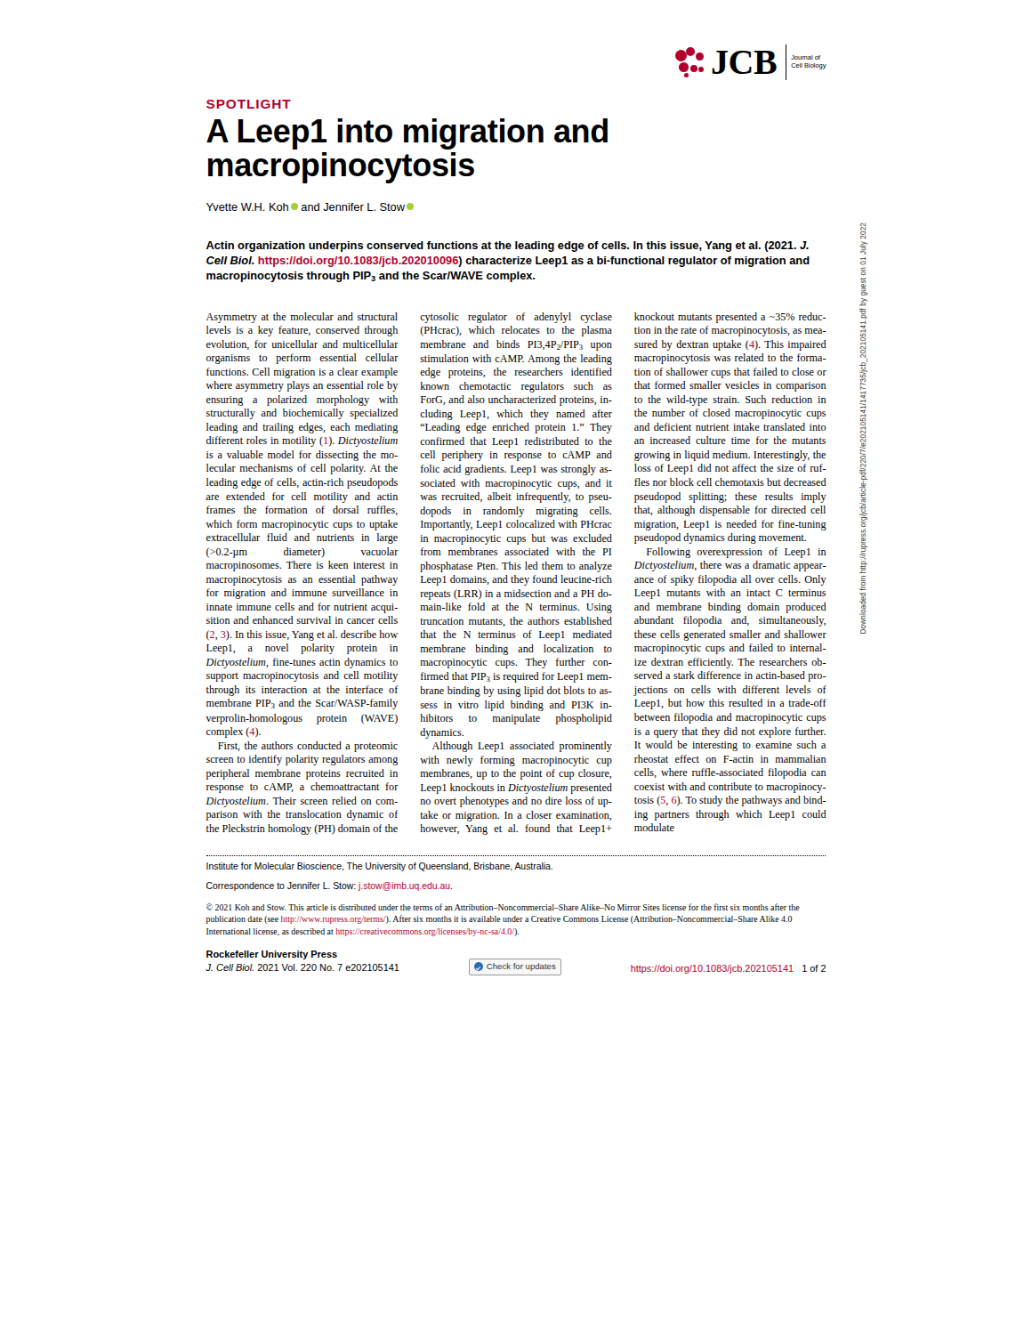Downloaded from http://rupress.org/jcb/article-pdf/220/7/e202105141/1417735/jcb_202105141.pdf by guest on 01 July 2022
JCB
Journal of
Cell Biology
SPOTLIGHT
A Leep1 into migration and macropinocytosis
Yvette W.H. Koh and Jennifer L. Stow
Actin organization underpins conserved functions at the leading edge of cells. In this issue, Yang et al. (2021. J. Cell Biol. https://doi.org/10.1083/jcb.202010096) characterize Leep1 as a bi-functional regulator of migration and macropinocytosis through PIP3 and the Scar/WAVE complex.
Asymmetry at the molecular and structural levels is a key feature, conserved through evolution, for unicellular and multicellular organisms to perform essential cellular functions. Cell migration is a clear example where asymmetry plays an essential role by ensuring a polarized morphology with structurally and biochemically specialized leading and trailing edges, each mediating different roles in motility (1). Dictyostelium is a valuable model for dissecting the molecular mechanisms of cell polarity. At the leading edge of cells, actin-rich pseudopods are extended for cell motility and actin frames the formation of dorsal ruffles, which form macropinocytic cups to uptake extracellular fluid and nutrients in large (>0.2-µm diameter) vacuolar macropinosomes. There is keen interest in macropinocytosis as an essential pathway for migration and immune surveillance in innate immune cells and for nutrient acquisition and enhanced survival in cancer cells (2, 3). In this issue, Yang et al. describe how Leep1, a novel polarity protein in Dictyostelium, fine-tunes actin dynamics to support macropinocytosis and cell motility through its interaction at the interface of membrane PIP3 and the Scar/WASP-family verprolin-homologous protein (WAVE) complex (4).
First, the authors conducted a proteomic screen to identify polarity regulators among peripheral membrane proteins recruited in response to cAMP, a chemoattractant for Dictyostelium. Their screen relied on comparison with the translocation dynamic of the Pleckstrin homology (PH) domain of the cytosolic regulator of adenylyl cyclase (PHcrac), which relocates to the plasma membrane and binds PI3,4P2/PIP3 upon stimulation with cAMP. Among the leading edge proteins, the researchers identified known chemotactic regulators such as ForG, and also uncharacterized proteins, including Leep1, which they named after “Leading edge enriched protein 1.” They confirmed that Leep1 redistributed to the cell periphery in response to cAMP and folic acid gradients. Leep1 was strongly associated with macropinocytic cups, and it was recruited, albeit infrequently, to pseudopods in randomly migrating cells. Importantly, Leep1 colocalized with PHcrac in macropinocytic cups but was excluded from membranes associated with the PI phosphatase Pten. This led them to analyze Leep1 domains, and they found leucine-rich repeats (LRR) in a midsection and a PH domain-like fold at the N terminus. Using truncation mutants, the authors established that the N terminus of Leep1 mediated membrane binding and localization to macropinocytic cups. They further confirmed that PIP3 is required for Leep1 membrane binding by using lipid dot blots to assess in vitro lipid binding and PI3K inhibitors to manipulate phospholipid dynamics.
Although Leep1 associated prominently with newly forming macropinocytic cup membranes, up to the point of cup closure, Leep1 knockouts in Dictyostelium presented no overt phenotypes and no dire loss of uptake or migration. In a closer examination, however, Yang et al. found that Leep1+ knockout mutants presented a ~35% reduction in the rate of macropinocytosis, as measured by dextran uptake (4). This impaired macropinocytosis was related to the formation of shallower cups that failed to close or that formed smaller vesicles in comparison to the wild-type strain. Such reduction in the number of closed macropinocytic cups and deficient nutrient intake translated into an increased culture time for the mutants growing in liquid medium. Interestingly, the loss of Leep1 did not affect the size of ruffles nor block cell chemotaxis but decreased pseudopod splitting; these results imply that, although dispensable for directed cell migration, Leep1 is needed for fine-tuning pseudopod dynamics during movement.
Following overexpression of Leep1 in Dictyostelium, there was a dramatic appearance of spiky filopodia all over cells. Only Leep1 mutants with an intact C terminus and membrane binding domain produced abundant filopodia and, simultaneously, these cells generated smaller and shallower macropinocytic cups and failed to internalize dextran efficiently. The researchers observed a stark difference in actin-based projections on cells with different levels of Leep1, but how this resulted in a trade-off between filopodia and macropinocytic cups is a query that they did not explore further. It would be interesting to examine such a rheostat effect on F-actin in mammalian cells, where ruffle-associated filopodia can coexist with and contribute to macropinocytosis (5, 6). To study the pathways and binding partners through which Leep1 could modulate
Institute for Molecular Bioscience, The University of Queensland, Brisbane, Australia.
Correspondence to Jennifer L. Stow: j.stow@imb.uq.edu.au.
© 2021 Koh and Stow. This article is distributed under the terms of an Attribution–Noncommercial–Share Alike–No Mirror Sites license for the first six months after the publication date (see http://www.rupress.org/terms/). After six months it is available under a Creative Commons License (Attribution–Noncommercial–Share Alike 4.0 International license, as described at https://creativecommons.org/licenses/by-nc-sa/4.0/).
Rockefeller University Press
J. Cell Biol. 2021 Vol. 220 No. 7 e202105141
Check for updates
https://doi.org/10.1083/jcb.202105141 1 of 2